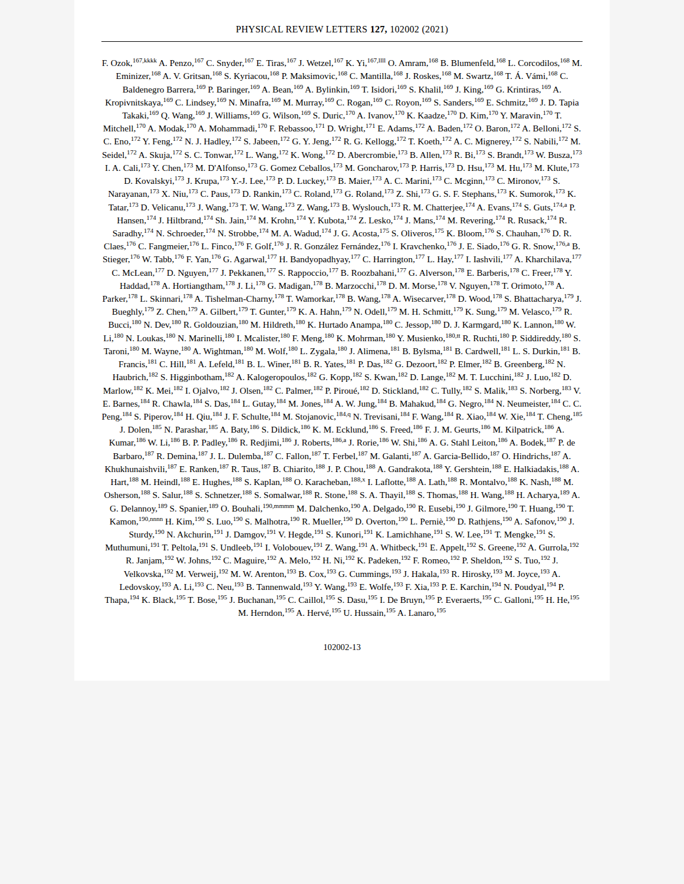PHYSICAL REVIEW LETTERS 127, 102002 (2021)
F. Ozok,167,kkkk A. Penzo,167 C. Snyder,167 E. Tiras,167 J. Wetzel,167 K. Yi,167,llll O. Amram,168 B. Blumenfeld,168 L. Corcodilos,168 M. Eminizer,168 A. V. Gritsan,168 S. Kyriacou,168 P. Maksimovic,168 C. Mantilla,168 J. Roskes,168 M. Swartz,168 T. Á. Vámi,168 C. Baldenegro Barrera,169 P. Baringer,169 A. Bean,169 A. Bylinkin,169 T. Isidori,169 S. Khalil,169 J. King,169 G. Krintiras,169 A. Kropivnitskaya,169 C. Lindsey,169 N. Minafra,169 M. Murray,169 C. Rogan,169 C. Royon,169 S. Sanders,169 E. Schmitz,169 J. D. Tapia Takaki,169 Q. Wang,169 J. Williams,169 G. Wilson,169 S. Duric,170 A. Ivanov,170 K. Kaadze,170 D. Kim,170 Y. Maravin,170 T. Mitchell,170 A. Modak,170 A. Mohammadi,170 F. Rebassoo,171 D. Wright,171 E. Adams,172 A. Baden,172 O. Baron,172 A. Belloni,172 S. C. Eno,172 Y. Feng,172 N. J. Hadley,172 S. Jabeen,172 G. Y. Jeng,172 R. G. Kellogg,172 T. Koeth,172 A. C. Mignerey,172 S. Nabili,172 M. Seidel,172 A. Skuja,172 S. C. Tonwar,172 L. Wang,172 K. Wong,172 D. Abercrombie,173 B. Allen,173 R. Bi,173 S. Brandt,173 W. Busza,173 I. A. Cali,173 Y. Chen,173 M. D'Alfonso,173 G. Gomez Ceballos,173 M. Goncharov,173 P. Harris,173 D. Hsu,173 M. Hu,173 M. Klute,173 D. Kovalskyi,173 J. Krupa,173 Y.-J. Lee,173 P. D. Luckey,173 B. Maier,173 A. C. Marini,173 C. Mcginn,173 C. Mironov,173 S. Narayanan,173 X. Niu,173 C. Paus,173 D. Rankin,173 C. Roland,173 G. Roland,173 Z. Shi,173 G. S. F. Stephans,173 K. Sumorok,173 K. Tatar,173 D. Velicanu,173 J. Wang,173 T. W. Wang,173 Z. Wang,173 B. Wyslouch,173 R. M. Chatterjee,174 A. Evans,174 S. Guts,174,a P. Hansen,174 J. Hiltbrand,174 Sh. Jain,174 M. Krohn,174 Y. Kubota,174 Z. Lesko,174 J. Mans,174 M. Revering,174 R. Rusack,174 R. Saradhy,174 N. Schroeder,174 N. Strobbe,174 M. A. Wadud,174 J. G. Acosta,175 S. Oliveros,175 K. Bloom,176 S. Chauhan,176 D. R. Claes,176 C. Fangmeier,176 L. Finco,176 F. Golf,176 J. R. González Fernández,176 I. Kravchenko,176 J. E. Siado,176 G. R. Snow,176,a B. Stieger,176 W. Tabb,176 F. Yan,176 G. Agarwal,177 H. Bandyopadhyay,177 C. Harrington,177 L. Hay,177 I. Iashvili,177 A. Kharchilava,177 C. McLean,177 D. Nguyen,177 J. Pekkanen,177 S. Rappoccio,177 B. Roozbahani,177 G. Alverson,178 E. Barberis,178 C. Freer,178 Y. Haddad,178 A. Hortiangtham,178 J. Li,178 G. Madigan,178 B. Marzocchi,178 D. M. Morse,178 V. Nguyen,178 T. Orimoto,178 A. Parker,178 L. Skinnari,178 A. Tishelman-Charny,178 T. Wamorkar,178 B. Wang,178 A. Wisecarver,178 D. Wood,178 S. Bhattacharya,179 J. Bueghly,179 Z. Chen,179 A. Gilbert,179 T. Gunter,179 K. A. Hahn,179 N. Odell,179 M. H. Schmitt,179 K. Sung,179 M. Velasco,179 R. Bucci,180 N. Dev,180 R. Goldouzian,180 M. Hildreth,180 K. Hurtado Anampa,180 C. Jessop,180 D. J. Karmgard,180 K. Lannon,180 W. Li,180 N. Loukas,180 N. Marinelli,180 I. Mcalister,180 F. Meng,180 K. Mohrman,180 Y. Musienko,180,tt R. Ruchti,180 P. Siddireddy,180 S. Taroni,180 M. Wayne,180 A. Wightman,180 M. Wolf,180 L. Zygala,180 J. Alimena,181 B. Bylsma,181 B. Cardwell,181 L. S. Durkin,181 B. Francis,181 C. Hill,181 A. Lefeld,181 B. L. Winer,181 B. R. Yates,181 P. Das,182 G. Dezoort,182 P. Elmer,182 B. Greenberg,182 N. Haubrich,182 S. Higginbotham,182 A. Kalogeropoulos,182 G. Kopp,182 S. Kwan,182 D. Lange,182 M. T. Lucchini,182 J. Luo,182 D. Marlow,182 K. Mei,182 I. Ojalvo,182 J. Olsen,182 C. Palmer,182 P. Piroué,182 D. Stickland,182 C. Tully,182 S. Malik,183 S. Norberg,183 V. E. Barnes,184 R. Chawla,184 S. Das,184 L. Gutay,184 M. Jones,184 A. W. Jung,184 B. Mahakud,184 G. Negro,184 N. Neumeister,184 C. C. Peng,184 S. Piperov,184 H. Qiu,184 J. F. Schulte,184 M. Stojanovic,184,q N. Trevisani,184 F. Wang,184 R. Xiao,184 W. Xie,184 T. Cheng,185 J. Dolen,185 N. Parashar,185 A. Baty,186 S. Dildick,186 K. M. Ecklund,186 S. Freed,186 F. J. M. Geurts,186 M. Kilpatrick,186 A. Kumar,186 W. Li,186 B. P. Padley,186 R. Redjimi,186 J. Roberts,186,a J. Rorie,186 W. Shi,186 A. G. Stahl Leiton,186 A. Bodek,187 P. de Barbaro,187 R. Demina,187 J. L. Dulemba,187 C. Fallon,187 T. Ferbel,187 M. Galanti,187 A. Garcia-Bellido,187 O. Hindrichs,187 A. Khukhunaishvili,187 E. Ranken,187 R. Taus,187 B. Chiarito,188 J. P. Chou,188 A. Gandrakota,188 Y. Gershtein,188 E. Halkiadakis,188 A. Hart,188 M. Heindl,188 E. Hughes,188 S. Kaplan,188 O. Karacheban,188,x I. Laflotte,188 A. Lath,188 R. Montalvo,188 K. Nash,188 M. Osherson,188 S. Salur,188 S. Schnetzer,188 S. Somalwar,188 R. Stone,188 S. A. Thayil,188 S. Thomas,188 H. Wang,188 H. Acharya,189 A. G. Delannoy,189 S. Spanier,189 O. Bouhali,190,mmmm M. Dalchenko,190 A. Delgado,190 R. Eusebi,190 J. Gilmore,190 T. Huang,190 T. Kamon,190,nnnn H. Kim,190 S. Luo,190 S. Malhotra,190 R. Mueller,190 D. Overton,190 L. Perniè,190 D. Rathjens,190 A. Safonov,190 J. Sturdy,190 N. Akchurin,191 J. Damgov,191 V. Hegde,191 S. Kunori,191 K. Lamichhane,191 S. W. Lee,191 T. Mengke,191 S. Muthumuni,191 T. Peltola,191 S. Undleeb,191 I. Volobouev,191 Z. Wang,191 A. Whitbeck,191 E. Appelt,192 S. Greene,192 A. Gurrola,192 R. Janjam,192 W. Johns,192 C. Maguire,192 A. Melo,192 H. Ni,192 K. Padeken,192 F. Romeo,192 P. Sheldon,192 S. Tuo,192 J. Velkovska,192 M. Verweij,192 M. W. Arenton,193 B. Cox,193 G. Cummings,193 J. Hakala,193 R. Hirosky,193 M. Joyce,193 A. Ledovskoy,193 A. Li,193 C. Neu,193 B. Tannenwald,193 Y. Wang,193 E. Wolfe,193 F. Xia,193 P. E. Karchin,194 N. Poudyal,194 P. Thapa,194 K. Black,195 T. Bose,195 J. Buchanan,195 C. Caillol,195 S. Dasu,195 I. De Bruyn,195 P. Everaerts,195 C. Galloni,195 H. He,195 M. Herndon,195 A. Hervé,195 U. Hussain,195 A. Lanaro,195
102002-13